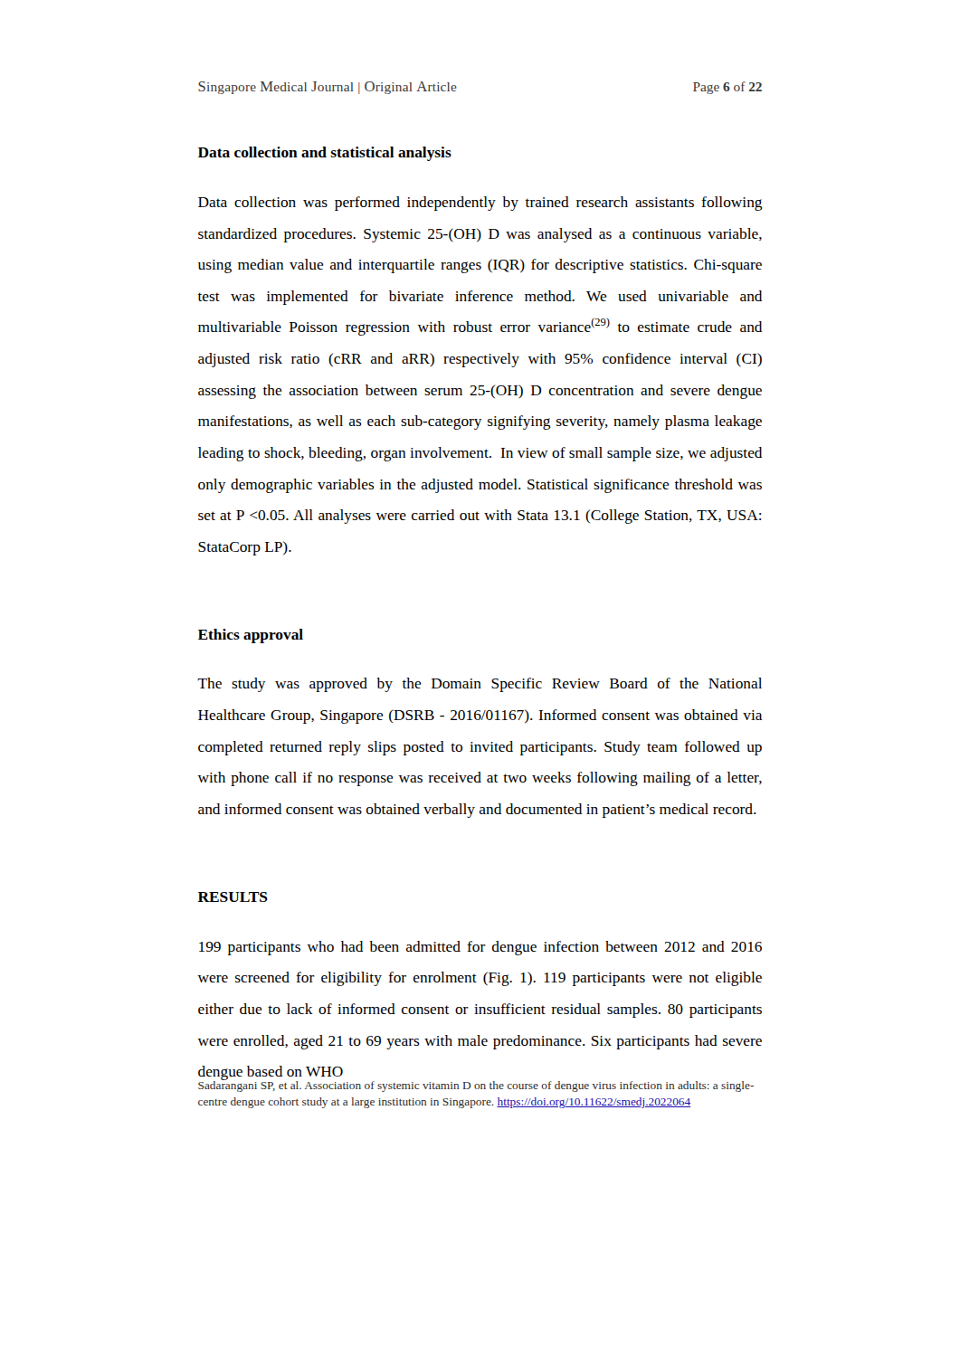Singapore Medical Journal | Original Article
Page 6 of 22
Data collection and statistical analysis
Data collection was performed independently by trained research assistants following standardized procedures. Systemic 25-(OH) D was analysed as a continuous variable, using median value and interquartile ranges (IQR) for descriptive statistics. Chi-square test was implemented for bivariate inference method. We used univariable and multivariable Poisson regression with robust error variance(29) to estimate crude and adjusted risk ratio (cRR and aRR) respectively with 95% confidence interval (CI) assessing the association between serum 25-(OH) D concentration and severe dengue manifestations, as well as each sub-category signifying severity, namely plasma leakage leading to shock, bleeding, organ involvement. In view of small sample size, we adjusted only demographic variables in the adjusted model. Statistical significance threshold was set at P <0.05. All analyses were carried out with Stata 13.1 (College Station, TX, USA: StataCorp LP).
Ethics approval
The study was approved by the Domain Specific Review Board of the National Healthcare Group, Singapore (DSRB - 2016/01167). Informed consent was obtained via completed returned reply slips posted to invited participants. Study team followed up with phone call if no response was received at two weeks following mailing of a letter, and informed consent was obtained verbally and documented in patient’s medical record.
RESULTS
199 participants who had been admitted for dengue infection between 2012 and 2016 were screened for eligibility for enrolment (Fig. 1). 119 participants were not eligible either due to lack of informed consent or insufficient residual samples. 80 participants were enrolled, aged 21 to 69 years with male predominance. Six participants had severe dengue based on WHO
Sadarangani SP, et al. Association of systemic vitamin D on the course of dengue virus infection in adults: a single-centre dengue cohort study at a large institution in Singapore. https://doi.org/10.11622/smedj.2022064